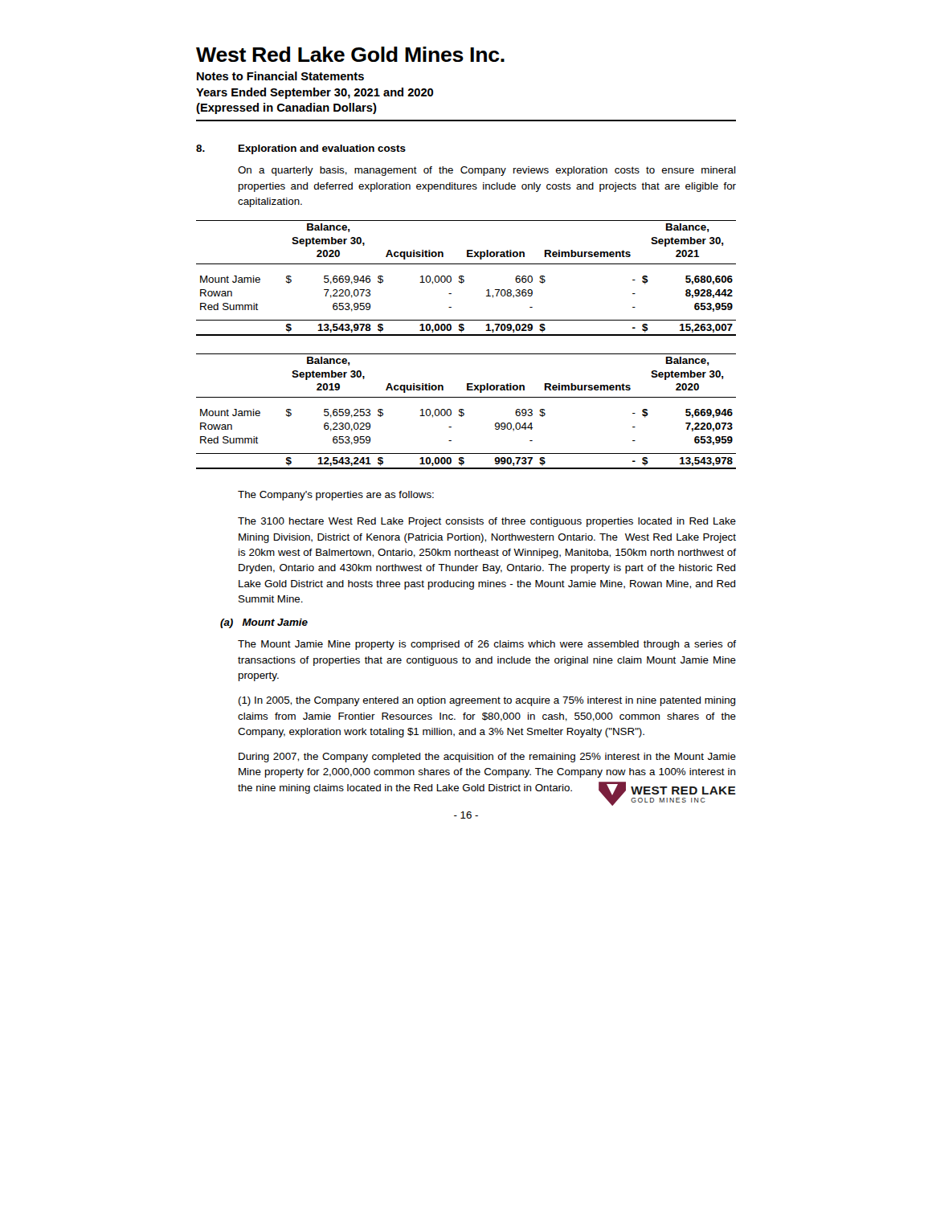West Red Lake Gold Mines Inc.
Notes to Financial Statements
Years Ended September 30, 2021 and 2020
(Expressed in Canadian Dollars)
8.
Exploration and evaluation costs
On a quarterly basis, management of the Company reviews exploration costs to ensure mineral properties and deferred exploration expenditures include only costs and projects that are eligible for capitalization.
| | Balance, September 30, 2020 | Acquisition | Exploration | Reimbursements | Balance, September 30, 2021 |
| --- | --- | --- | --- | --- | --- |
| Mount Jamie | $ | 5,669,946 | $ | 10,000 | $ | 660 | $ | - | $ | 5,680,606 |
| Rowan | | 7,220,073 | | - | | 1,708,369 | | - | | 8,928,442 |
| Red Summit | | 653,959 | | - | | - | | - | | 653,959 |
| | $ | 13,543,978 | $ | 10,000 | $ | 1,709,029 | $ | - | $ | 15,263,007 |
| | Balance, September 30, 2019 | Acquisition | Exploration | Reimbursements | Balance, September 30, 2020 |
| --- | --- | --- | --- | --- | --- |
| Mount Jamie | $ | 5,659,253 | $ | 10,000 | $ | 693 | $ | - | $ | 5,669,946 |
| Rowan | | 6,230,029 | | - | | 990,044 | | - | | 7,220,073 |
| Red Summit | | 653,959 | | - | | - | | - | | 653,959 |
| | $ | 12,543,241 | $ | 10,000 | $ | 990,737 | $ | - | $ | 13,543,978 |
The Company's properties are as follows:
The 3100 hectare West Red Lake Project consists of three contiguous properties located in Red Lake Mining Division, District of Kenora (Patricia Portion), Northwestern Ontario. The West Red Lake Project is 20km west of Balmertown, Ontario, 250km northeast of Winnipeg, Manitoba, 150km north northwest of Dryden, Ontario and 430km northwest of Thunder Bay, Ontario. The property is part of the historic Red Lake Gold District and hosts three past producing mines - the Mount Jamie Mine, Rowan Mine, and Red Summit Mine.
(a) Mount Jamie
The Mount Jamie Mine property is comprised of 26 claims which were assembled through a series of transactions of properties that are contiguous to and include the original nine claim Mount Jamie Mine property.
(1) In 2005, the Company entered an option agreement to acquire a 75% interest in nine patented mining claims from Jamie Frontier Resources Inc. for $80,000 in cash, 550,000 common shares of the Company, exploration work totaling $1 million, and a 3% Net Smelter Royalty ("NSR").
During 2007, the Company completed the acquisition of the remaining 25% interest in the Mount Jamie Mine property for 2,000,000 common shares of the Company. The Company now has a 100% interest in the nine mining claims located in the Red Lake Gold District in Ontario.
WEST RED LAKE
GOLD MINES INC
- 16 -